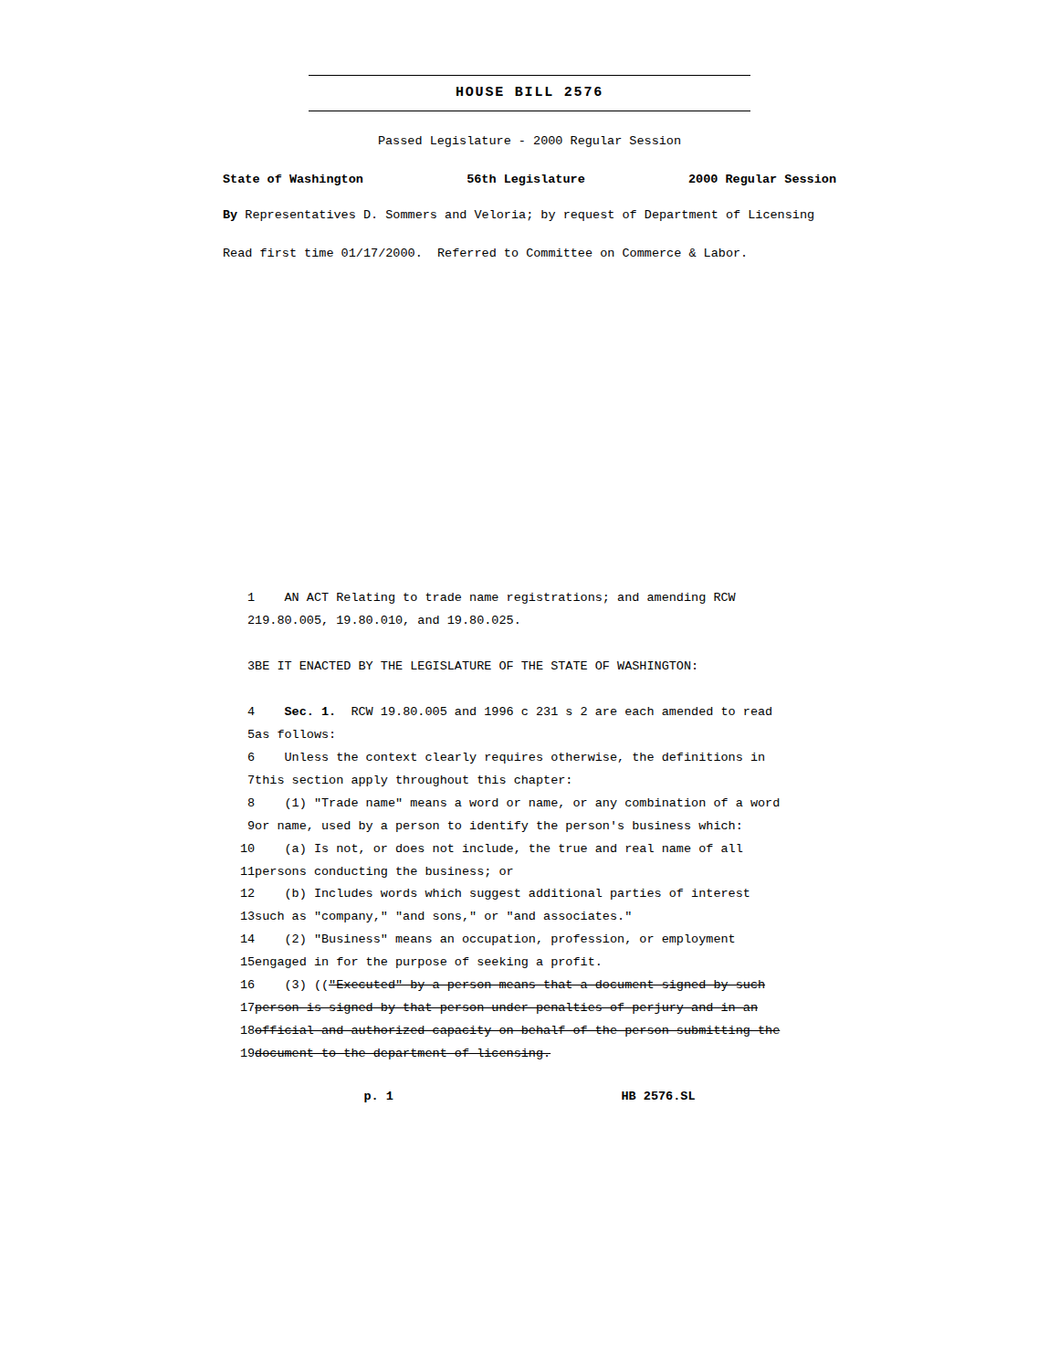HOUSE BILL 2576
Passed Legislature - 2000 Regular Session
State of Washington 56th Legislature 2000 Regular Session
By Representatives D. Sommers and Veloria; by request of Department of Licensing
Read first time 01/17/2000. Referred to Committee on Commerce & Labor.
| 1 | AN ACT Relating to trade name registrations; and amending RCW |
| 2 | 19.80.005, 19.80.010, and 19.80.025. |
| 3 | BE IT ENACTED BY THE LEGISLATURE OF THE STATE OF WASHINGTON: |
| 4 | Sec. 1. RCW 19.80.005 and 1996 c 231 s 2 are each amended to read |
| 5 | as follows: |
| 6 | Unless the context clearly requires otherwise, the definitions in |
| 7 | this section apply throughout this chapter: |
| 8 | (1) "Trade name" means a word or name, or any combination of a word |
| 9 | or name, used by a person to identify the person's business which: |
| 10 | (a) Is not, or does not include, the true and real name of all |
| 11 | persons conducting the business; or |
| 12 | (b) Includes words which suggest additional parties of interest |
| 13 | such as "company," "and sons," or "and associates." |
| 14 | (2) "Business" means an occupation, profession, or employment |
| 15 | engaged in for the purpose of seeking a profit. |
| 16 | (3) (( "Executed" by a person means that a document signed by such |
| 17 | person is signed by that person under penalties of perjury and in an |
| 18 | official and authorized capacity on behalf of the person submitting the |
| 19 | document to the department of licensing. |
p. 1 HB 2576.SL